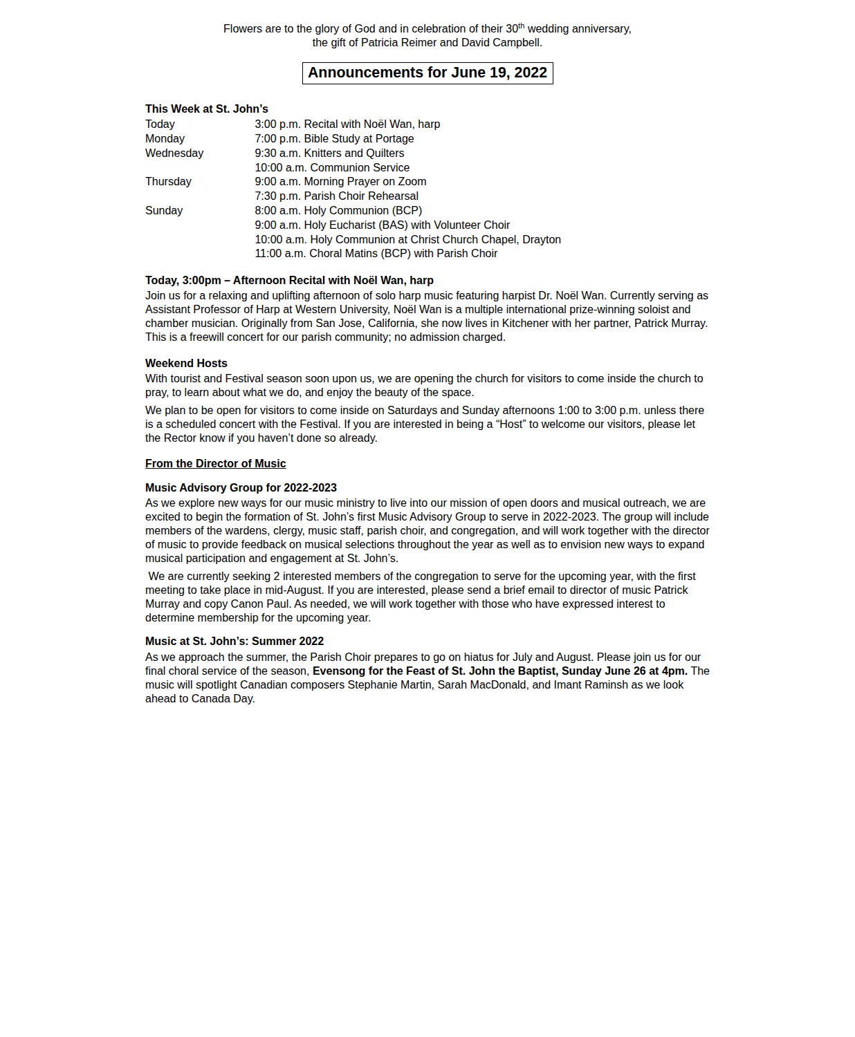Flowers are to the glory of God and in celebration of their 30th wedding anniversary,
the gift of Patricia Reimer and David Campbell.
Announcements for June 19, 2022
This Week at St. John’s
| Today | 3:00 p.m. Recital with Noël Wan, harp |
| Monday | 7:00 p.m. Bible Study at Portage |
| Wednesday | 9:30 a.m. Knitters and Quilters |
| | 10:00 a.m. Communion Service |
| Thursday | 9:00 a.m. Morning Prayer on Zoom |
| | 7:30 p.m. Parish Choir Rehearsal |
| Sunday | 8:00 a.m. Holy Communion (BCP) |
| | 9:00 a.m. Holy Eucharist (BAS) with Volunteer Choir |
| | 10:00 a.m. Holy Communion at Christ Church Chapel, Drayton |
| | 11:00 a.m. Choral Matins (BCP) with Parish Choir |
Today, 3:00pm – Afternoon Recital with Noël Wan, harp
Join us for a relaxing and uplifting afternoon of solo harp music featuring harpist Dr. Noël Wan. Currently serving as Assistant Professor of Harp at Western University, Noël Wan is a multiple international prize-winning soloist and chamber musician. Originally from San Jose, California, she now lives in Kitchener with her partner, Patrick Murray. This is a freewill concert for our parish community; no admission charged.
Weekend Hosts
With tourist and Festival season soon upon us, we are opening the church for visitors to come inside the church to pray, to learn about what we do, and enjoy the beauty of the space.
We plan to be open for visitors to come inside on Saturdays and Sunday afternoons 1:00 to 3:00 p.m. unless there is a scheduled concert with the Festival. If you are interested in being a “Host” to welcome our visitors, please let the Rector know if you haven’t done so already.
From the Director of Music
Music Advisory Group for 2022-2023
As we explore new ways for our music ministry to live into our mission of open doors and musical outreach, we are excited to begin the formation of St. John’s first Music Advisory Group to serve in 2022-2023. The group will include members of the wardens, clergy, music staff, parish choir, and congregation, and will work together with the director of music to provide feedback on musical selections throughout the year as well as to envision new ways to expand musical participation and engagement at St. John’s.
We are currently seeking 2 interested members of the congregation to serve for the upcoming year, with the first meeting to take place in mid-August. If you are interested, please send a brief email to director of music Patrick Murray and copy Canon Paul. As needed, we will work together with those who have expressed interest to determine membership for the upcoming year.
Music at St. John’s: Summer 2022
As we approach the summer, the Parish Choir prepares to go on hiatus for July and August. Please join us for our final choral service of the season, Evensong for the Feast of St. John the Baptist, Sunday June 26 at 4pm. The music will spotlight Canadian composers Stephanie Martin, Sarah MacDonald, and Imant Raminsh as we look ahead to Canada Day.